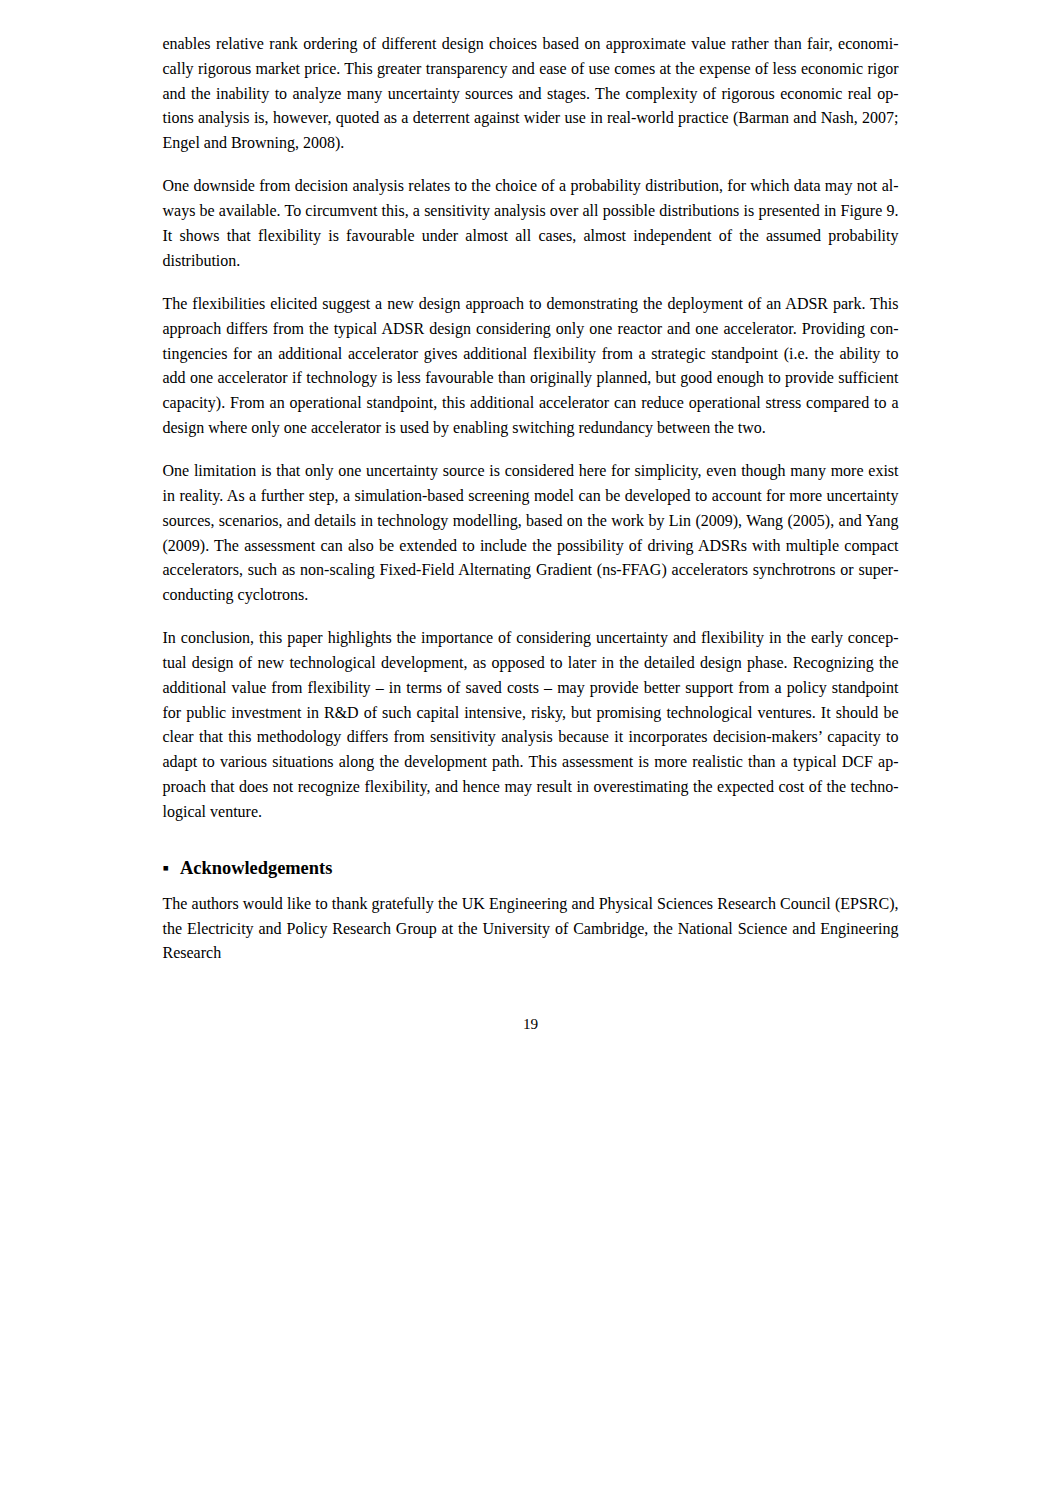enables relative rank ordering of different design choices based on approximate value rather than fair, economically rigorous market price. This greater transparency and ease of use comes at the expense of less economic rigor and the inability to analyze many uncertainty sources and stages. The complexity of rigorous economic real options analysis is, however, quoted as a deterrent against wider use in real-world practice (Barman and Nash, 2007; Engel and Browning, 2008).
One downside from decision analysis relates to the choice of a probability distribution, for which data may not always be available. To circumvent this, a sensitivity analysis over all possible distributions is presented in Figure 9. It shows that flexibility is favourable under almost all cases, almost independent of the assumed probability distribution.
The flexibilities elicited suggest a new design approach to demonstrating the deployment of an ADSR park. This approach differs from the typical ADSR design considering only one reactor and one accelerator. Providing contingencies for an additional accelerator gives additional flexibility from a strategic standpoint (i.e. the ability to add one accelerator if technology is less favourable than originally planned, but good enough to provide sufficient capacity). From an operational standpoint, this additional accelerator can reduce operational stress compared to a design where only one accelerator is used by enabling switching redundancy between the two.
One limitation is that only one uncertainty source is considered here for simplicity, even though many more exist in reality. As a further step, a simulation-based screening model can be developed to account for more uncertainty sources, scenarios, and details in technology modelling, based on the work by Lin (2009), Wang (2005), and Yang (2009). The assessment can also be extended to include the possibility of driving ADSRs with multiple compact accelerators, such as non-scaling Fixed-Field Alternating Gradient (ns-FFAG) accelerators synchrotrons or superconducting cyclotrons.
In conclusion, this paper highlights the importance of considering uncertainty and flexibility in the early conceptual design of new technological development, as opposed to later in the detailed design phase. Recognizing the additional value from flexibility – in terms of saved costs – may provide better support from a policy standpoint for public investment in R&D of such capital intensive, risky, but promising technological ventures. It should be clear that this methodology differs from sensitivity analysis because it incorporates decision-makers’ capacity to adapt to various situations along the development path. This assessment is more realistic than a typical DCF approach that does not recognize flexibility, and hence may result in overestimating the expected cost of the technological venture.
Acknowledgements
The authors would like to thank gratefully the UK Engineering and Physical Sciences Research Council (EPSRC), the Electricity and Policy Research Group at the University of Cambridge, the National Science and Engineering Research
19